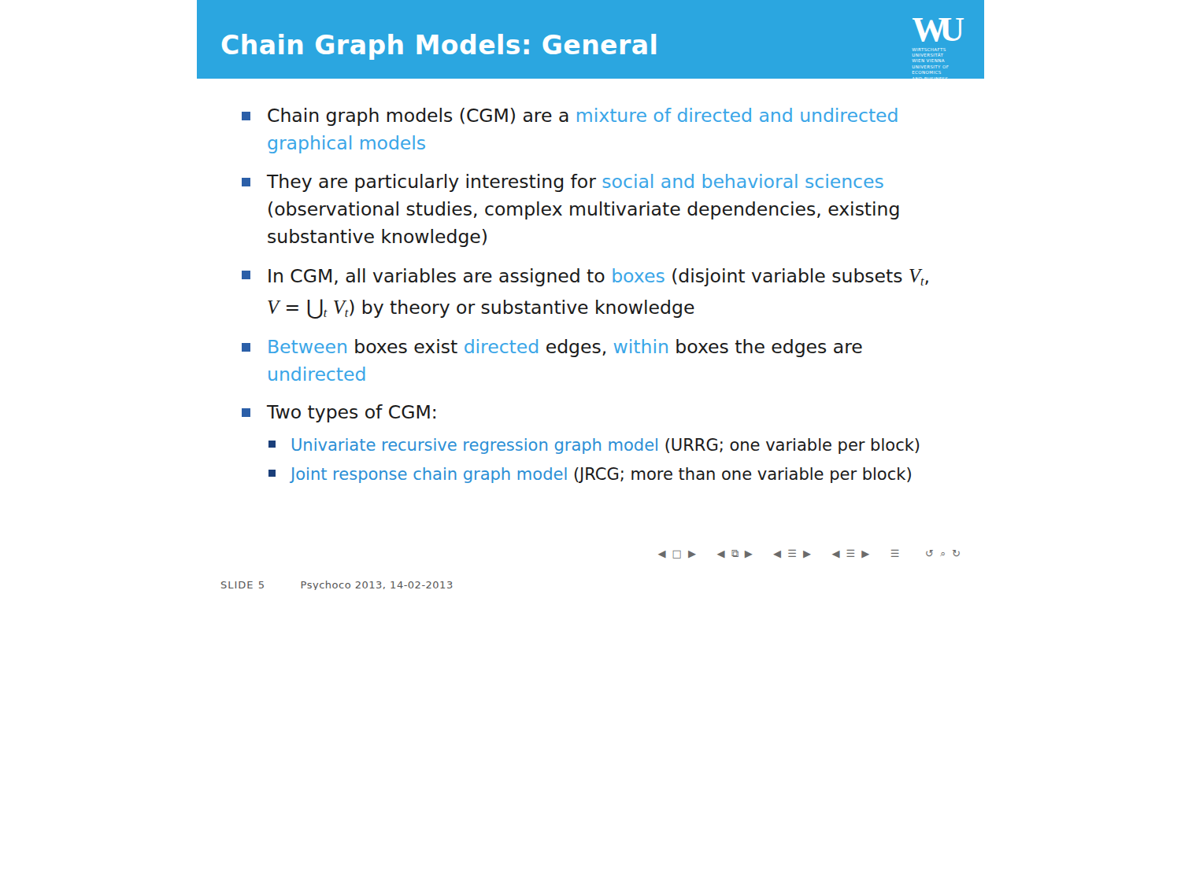Chain Graph Models: General
WU
Wirtschafts
Universität
Wien Vienna
University of
Economics
and Business
Chain graph models (CGM) are a mixture of directed and undirected graphical models
They are particularly interesting for social and behavioral sciences (observational studies, complex multivariate dependencies, existing substantive knowledge)
In CGM, all variables are assigned to boxes (disjoint variable subsets Vt, V = ⋃t Vt) by theory or substantive knowledge
Between boxes exist directed edges, within boxes the edges are undirected
Two types of CGM:
Univariate recursive regression graph model (URRG; one variable per block)
Joint response chain graph model (JRCG; more than one variable per block)
◀ □ ▶ ◀ ⧉ ▶ ◀ ☰ ▶ ◀ ☰ ▶ ☰ ↺ ⌕ ↻
Slide 5 Psychoco 2013, 14-02-2013